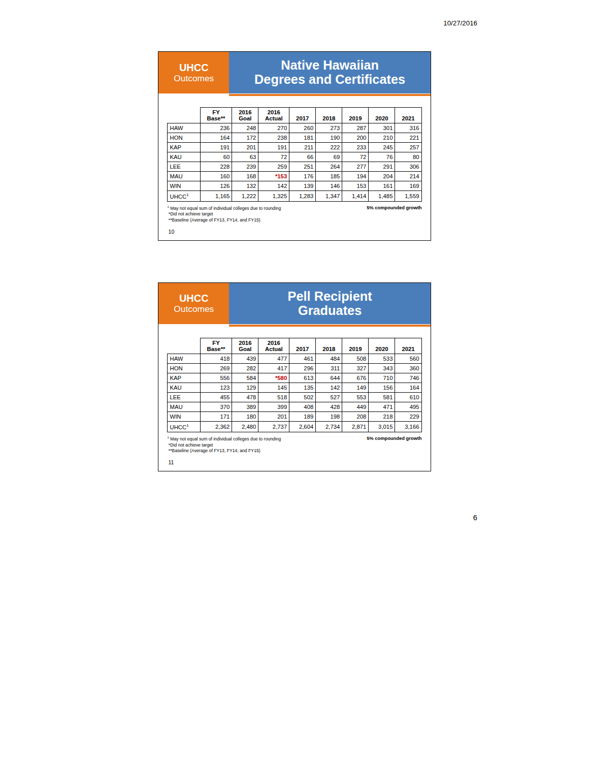10/27/2016
UHCC Outcomes
Native Hawaiian
Degrees and Certificates
| | FY Base** | 2016 Goal | 2016 Actual | 2017 | 2018 | 2019 | 2020 | 2021 |
| --- | --- | --- | --- | --- | --- | --- | --- | --- |
| HAW | 236 | 248 | 270 | 260 | 273 | 287 | 301 | 316 |
| HON | 164 | 172 | 238 | 181 | 190 | 200 | 210 | 221 |
| KAP | 191 | 201 | 191 | 211 | 222 | 233 | 245 | 257 |
| KAU | 60 | 63 | 72 | 66 | 69 | 72 | 76 | 80 |
| LEE | 228 | 239 | 259 | 251 | 264 | 277 | 291 | 306 |
| MAU | 160 | 168 | *153 | 176 | 185 | 194 | 204 | 214 |
| WIN | 126 | 132 | 142 | 139 | 146 | 153 | 161 | 169 |
| UHCC 1 | 1,165 | 1,222 | 1,325 | 1,283 | 1,347 | 1,414 | 1,485 | 1,559 |
5% compounded growth 1 May not equal sum of individual colleges due to rounding
*Did not achieve target
**Baseline (Average of FY13, FY14, and FY15)
10
UHCC Outcomes
Pell Recipient
Graduates
| | FY Base** | 2016 Goal | 2016 Actual | 2017 | 2018 | 2019 | 2020 | 2021 |
| --- | --- | --- | --- | --- | --- | --- | --- | --- |
| HAW | 418 | 439 | 477 | 461 | 484 | 508 | 533 | 560 |
| HON | 269 | 282 | 417 | 296 | 311 | 327 | 343 | 360 |
| KAP | 556 | 584 | *580 | 613 | 644 | 676 | 710 | 746 |
| KAU | 123 | 129 | 145 | 135 | 142 | 149 | 156 | 164 |
| LEE | 455 | 478 | 518 | 502 | 527 | 553 | 581 | 610 |
| MAU | 370 | 389 | 399 | 408 | 428 | 449 | 471 | 495 |
| WIN | 171 | 180 | 201 | 189 | 198 | 208 | 218 | 229 |
| UHCC 1 | 2,362 | 2,480 | 2,737 | 2,604 | 2,734 | 2,871 | 3,015 | 3,166 |
5% compounded growth 1 May not equal sum of individual colleges due to rounding
*Did not achieve target
**Baseline (Average of FY13, FY14, and FY15)
11
6